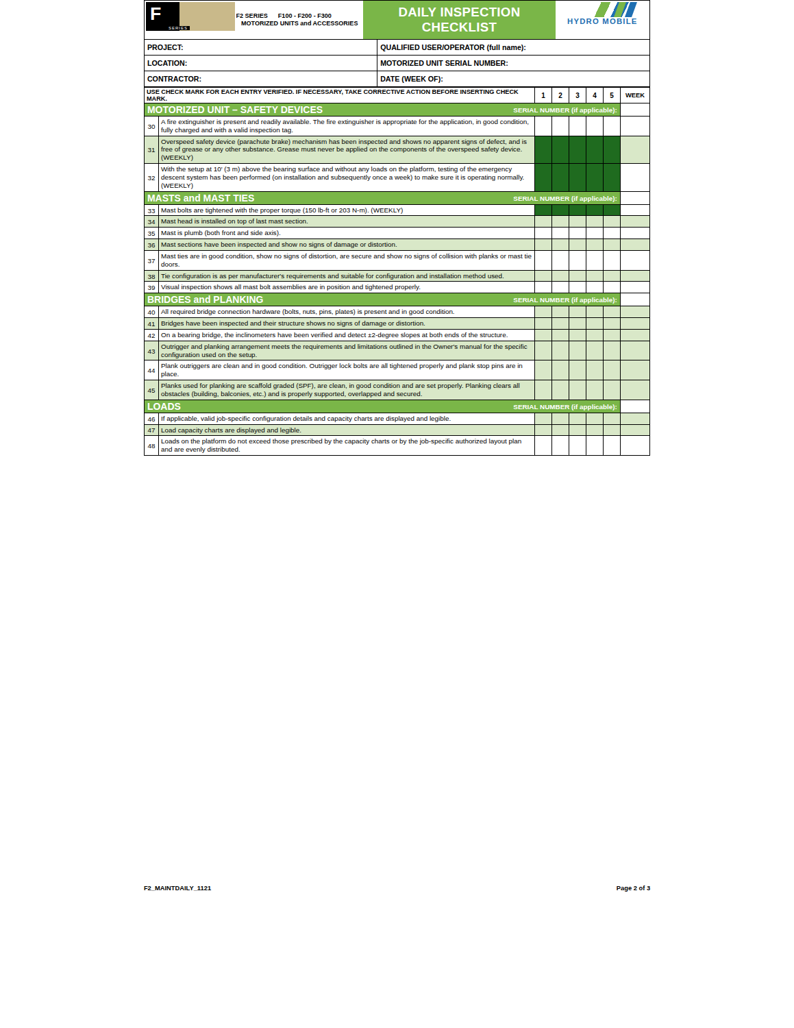F
F2 SERIES F100 - F200 - F300
MOTORIZED UNITS and ACCESSORIES
DAILY INSPECTION CHECKLIST
HYDRO MOBILE
| PROJECT: | QUALIFIED USER/OPERATOR (full name): |
| LOCATION: | MOTORIZED UNIT SERIAL NUMBER: |
| CONTRACTOR: | DATE (WEEK OF): |
| USE CHECK MARK FOR EACH ENTRY VERIFIED. IF NECESSARY, TAKE CORRECTIVE ACTION BEFORE INSERTING CHECK MARK. | 1 | 2 | 3 | 4 | 5 | WEEK |
| MOTORIZED UNIT – SAFETY DEVICES SERIAL NUMBER (if applicable): | |
| 30 | A fire extinguisher is present and readily available. The fire extinguisher is appropriate for the application, in good condition, fully charged and with a valid inspection tag. | | | | | | |
| 31 | Overspeed safety device (parachute brake) mechanism has been inspected and shows no apparent signs of defect, and is free of grease or any other substance. Grease must never be applied on the components of the overspeed safety device. (WEEKLY) | | | | | | |
| 32 | With the setup at 10' (3 m) above the bearing surface and without any loads on the platform, testing of the emergency descent system has been performed (on installation and subsequently once a week) to make sure it is operating normally. (WEEKLY) | | | | | | |
| MASTS and MAST TIES SERIAL NUMBER (if applicable): | |
| 33 | Mast bolts are tightened with the proper torque (150 lb-ft or 203 N-m). (WEEKLY) | | | | | | |
| 34 | Mast head is installed on top of last mast section. | | | | | | |
| 35 | Mast is plumb (both front and side axis). | | | | | | |
| 36 | Mast sections have been inspected and show no signs of damage or distortion. | | | | | | |
| 37 | Mast ties are in good condition, show no signs of distortion, are secure and show no signs of collision with planks or mast tie doors. | | | | | | |
| 38 | Tie configuration is as per manufacturer's requirements and suitable for configuration and installation method used. | | | | | | |
| 39 | Visual inspection shows all mast bolt assemblies are in position and tightened properly. | | | | | | |
| BRIDGES and PLANKING SERIAL NUMBER (if applicable): | |
| 40 | All required bridge connection hardware (bolts, nuts, pins, plates) is present and in good condition. | | | | | | |
| 41 | Bridges have been inspected and their structure shows no signs of damage or distortion. | | | | | | |
| 42 | On a bearing bridge, the inclinometers have been verified and detect ±2-degree slopes at both ends of the structure. | | | | | | |
| 43 | Outrigger and planking arrangement meets the requirements and limitations outlined in the Owner's manual for the specific configuration used on the setup. | | | | | | |
| 44 | Plank outriggers are clean and in good condition. Outrigger lock bolts are all tightened properly and plank stop pins are in place. | | | | | | |
| 45 | Planks used for planking are scaffold graded (SPF), are clean, in good condition and are set properly. Planking clears all obstacles (building, balconies, etc.) and is properly supported, overlapped and secured. | | | | | | |
| LOADS SERIAL NUMBER (if applicable): | |
| 46 | If applicable, valid job-specific configuration details and capacity charts are displayed and legible. | | | | | | |
| 47 | Load capacity charts are displayed and legible. | | | | | | |
| 48 | Loads on the platform do not exceed those prescribed by the capacity charts or by the job-specific authorized layout plan and are evenly distributed. | | | | | | |
F2_MAINTDAILY_1121
Page 2 of 3